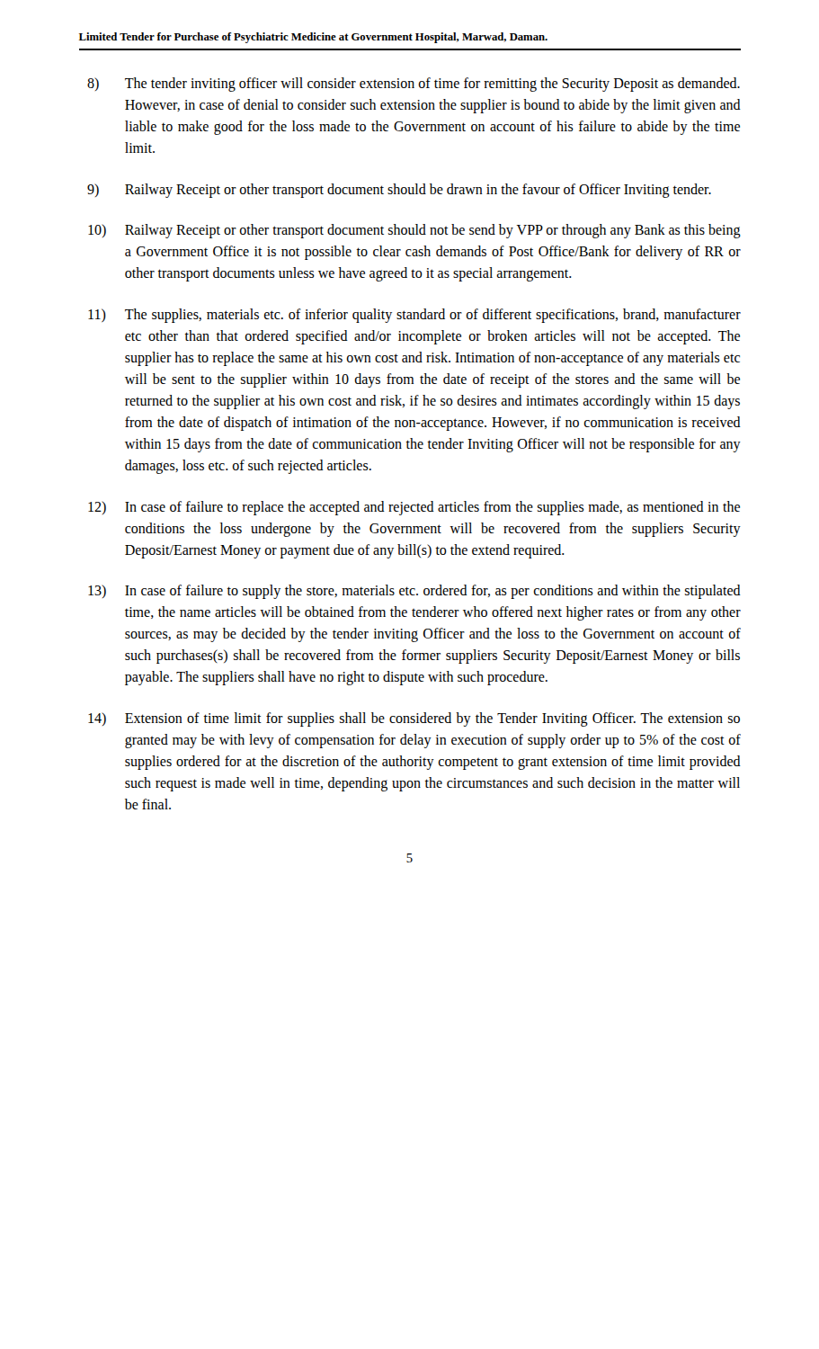Limited Tender for Purchase of Psychiatric Medicine at Government Hospital, Marwad, Daman.
8) The tender inviting officer will consider extension of time for remitting the Security Deposit as demanded. However, in case of denial to consider such extension the supplier is bound to abide by the limit given and liable to make good for the loss made to the Government on account of his failure to abide by the time limit.
9) Railway Receipt or other transport document should be drawn in the favour of Officer Inviting tender.
10) Railway Receipt or other transport document should not be send by VPP or through any Bank as this being a Government Office it is not possible to clear cash demands of Post Office/Bank for delivery of RR or other transport documents unless we have agreed to it as special arrangement.
11) The supplies, materials etc. of inferior quality standard or of different specifications, brand, manufacturer etc other than that ordered specified and/or incomplete or broken articles will not be accepted. The supplier has to replace the same at his own cost and risk. Intimation of non-acceptance of any materials etc will be sent to the supplier within 10 days from the date of receipt of the stores and the same will be returned to the supplier at his own cost and risk, if he so desires and intimates accordingly within 15 days from the date of dispatch of intimation of the non-acceptance. However, if no communication is received within 15 days from the date of communication the tender Inviting Officer will not be responsible for any damages, loss etc. of such rejected articles.
12) In case of failure to replace the accepted and rejected articles from the supplies made, as mentioned in the conditions the loss undergone by the Government will be recovered from the suppliers Security Deposit/Earnest Money or payment due of any bill(s) to the extend required.
13) In case of failure to supply the store, materials etc. ordered for, as per conditions and within the stipulated time, the name articles will be obtained from the tenderer who offered next higher rates or from any other sources, as may be decided by the tender inviting Officer and the loss to the Government on account of such purchases(s) shall be recovered from the former suppliers Security Deposit/Earnest Money or bills payable. The suppliers shall have no right to dispute with such procedure.
14) Extension of time limit for supplies shall be considered by the Tender Inviting Officer. The extension so granted may be with levy of compensation for delay in execution of supply order up to 5% of the cost of supplies ordered for at the discretion of the authority competent to grant extension of time limit provided such request is made well in time, depending upon the circumstances and such decision in the matter will be final.
5